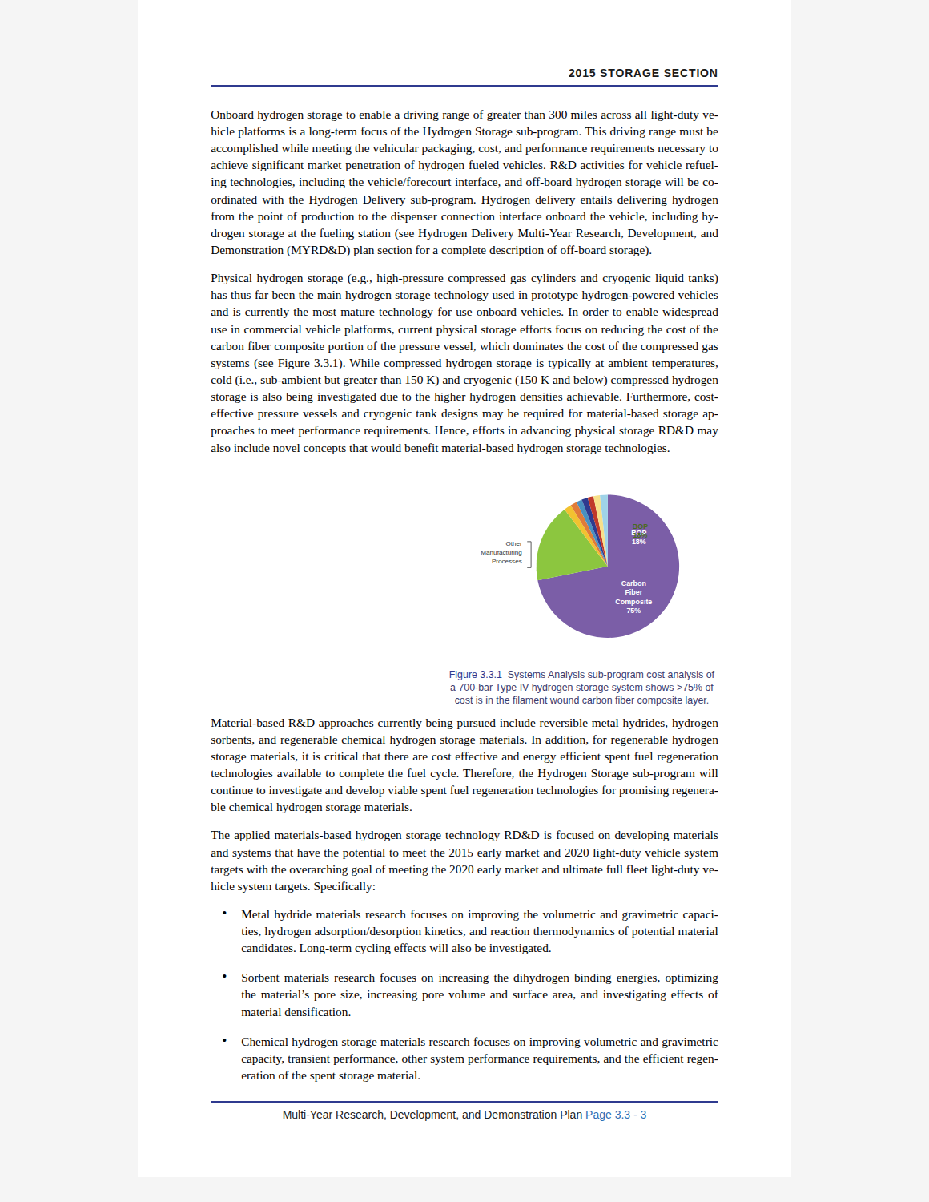2015 STORAGE SECTION
Onboard hydrogen storage to enable a driving range of greater than 300 miles across all light-duty vehicle platforms is a long-term focus of the Hydrogen Storage sub-program. This driving range must be accomplished while meeting the vehicular packaging, cost, and performance requirements necessary to achieve significant market penetration of hydrogen fueled vehicles. R&D activities for vehicle refueling technologies, including the vehicle/forecourt interface, and off-board hydrogen storage will be coordinated with the Hydrogen Delivery sub-program. Hydrogen delivery entails delivering hydrogen from the point of production to the dispenser connection interface onboard the vehicle, including hydrogen storage at the fueling station (see Hydrogen Delivery Multi-Year Research, Development, and Demonstration (MYRD&D) plan section for a complete description of off-board storage).
Physical hydrogen storage (e.g., high-pressure compressed gas cylinders and cryogenic liquid tanks) has thus far been the main hydrogen storage technology used in prototype hydrogen-powered vehicles and is currently the most mature technology for use onboard vehicles. In order to enable widespread use in commercial vehicle platforms, current physical storage efforts focus on reducing the cost of the carbon fiber composite portion of the pressure vessel, which dominates the cost of the compressed gas systems (see Figure 3.3.1). While compressed hydrogen storage is typically at ambient temperatures, cold (i.e., sub-ambient but greater than 150 K) and cryogenic (150 K and below) compressed hydrogen storage is also being investigated due to the higher hydrogen densities achievable. Furthermore, cost-effective pressure vessels and cryogenic tank designs may be required for material-based storage approaches to meet performance requirements. Hence, efforts in advancing physical storage RD&D may also include novel concepts that would benefit material-based hydrogen storage technologies.
BOP 18% Carbon Fiber Composite 75% BOP 18% Other Manufacturing Processes
Figure 3.3.1 Systems Analysis sub-program cost analysis of a 700-bar Type IV hydrogen storage system shows >75% of cost is in the filament wound carbon fiber composite layer.
Material-based R&D approaches currently being pursued include reversible metal hydrides, hydrogen sorbents, and regenerable chemical hydrogen storage materials. In addition, for regenerable hydrogen storage materials, it is critical that there are cost effective and energy efficient spent fuel regeneration technologies available to complete the fuel cycle. Therefore, the Hydrogen Storage sub-program will continue to investigate and develop viable spent fuel regeneration technologies for promising regenerable chemical hydrogen storage materials.
The applied materials-based hydrogen storage technology RD&D is focused on developing materials and systems that have the potential to meet the 2015 early market and 2020 light-duty vehicle system targets with the overarching goal of meeting the 2020 early market and ultimate full fleet light-duty vehicle system targets. Specifically:
Metal hydride materials research focuses on improving the volumetric and gravimetric capacities, hydrogen adsorption/desorption kinetics, and reaction thermodynamics of potential material candidates. Long-term cycling effects will also be investigated.
Sorbent materials research focuses on increasing the dihydrogen binding energies, optimizing the material’s pore size, increasing pore volume and surface area, and investigating effects of material densification.
Chemical hydrogen storage materials research focuses on improving volumetric and gravimetric capacity, transient performance, other system performance requirements, and the efficient regeneration of the spent storage material.
Multi-Year Research, Development, and Demonstration Plan Page 3.3 - 3